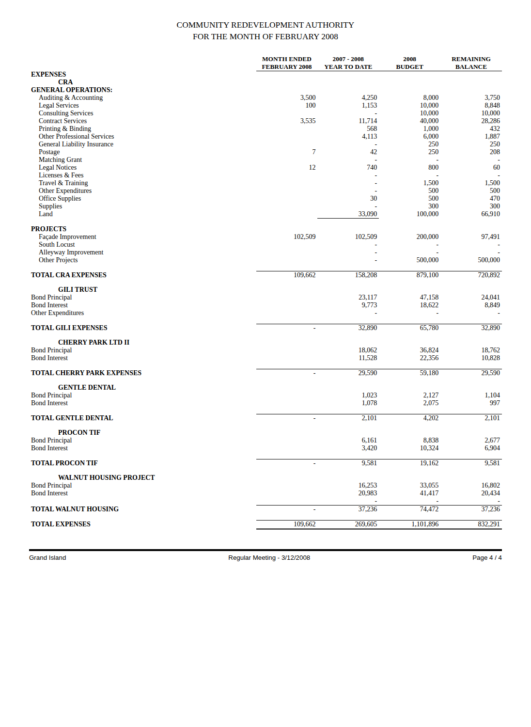COMMUNITY REDEVELOPMENT AUTHORITY
FOR THE MONTH OF FEBRUARY 2008
| | MONTH ENDED | 2007 - 2008 | 2008 | REMAINING |
| --- | --- | --- | --- | --- |
| | FEBRUARY 2008 | YEAR TO DATE | BUDGET | BALANCE |
| EXPENSES | | | | |
| CRA | | | | |
| GENERAL OPERATIONS: | | | | |
| Auditing & Accounting | 3,500 | 4,250 | 8,000 | 3,750 |
| Legal Services | 100 | 1,153 | 10,000 | 8,848 |
| Consulting Services | | - | 10,000 | 10,000 |
| Contract Services | 3,535 | 11,714 | 40,000 | 28,286 |
| Printing & Binding | | 568 | 1,000 | 432 |
| Other Professional Services | | 4,113 | 6,000 | 1,887 |
| General Liability Insurance | | - | 250 | 250 |
| Postage | 7 | 42 | 250 | 208 |
| Matching Grant | | - | - | - |
| Legal Notices | 12 | 740 | 800 | 60 |
| Licenses & Fees | | - | - | - |
| Travel & Training | | - | 1,500 | 1,500 |
| Other Expenditures | | - | 500 | 500 |
| Office Supplies | | 30 | 500 | 470 |
| Supplies | | - | 300 | 300 |
| Land | | 33,090 | 100,000 | 66,910 |
| PROJECTS | | | | |
| Façade Improvement | 102,509 | 102,509 | 200,000 | 97,491 |
| South Locust | | - | - | - |
| Alleyway Improvement | | - | - | - |
| Other Projects | | - | 500,000 | 500,000 |
| TOTAL CRA EXPENSES | 109,662 | 158,208 | 879,100 | 720,892 |
| GILI TRUST | | | | |
| Bond Principal | | 23,117 | 47,158 | 24,041 |
| Bond Interest | | 9,773 | 18,622 | 8,849 |
| Other Expenditures | | - | - | - |
| TOTAL GILI EXPENSES | - | 32,890 | 65,780 | 32,890 |
| CHERRY PARK LTD II | | | | |
| Bond Principal | | 18,062 | 36,824 | 18,762 |
| Bond Interest | | 11,528 | 22,356 | 10,828 |
| TOTAL CHERRY PARK EXPENSES | - | 29,590 | 59,180 | 29,590 |
| GENTLE DENTAL | | | | |
| Bond Principal | | 1,023 | 2,127 | 1,104 |
| Bond Interest | | 1,078 | 2,075 | 997 |
| TOTAL GENTLE DENTAL | - | 2,101 | 4,202 | 2,101 |
| PROCON TIF | | | | |
| Bond Principal | | 6,161 | 8,838 | 2,677 |
| Bond Interest | | 3,420 | 10,324 | 6,904 |
| TOTAL PROCON TIF | - | 9,581 | 19,162 | 9,581 |
| WALNUT HOUSING PROJECT | | | | |
| Bond Principal | | 16,253 | 33,055 | 16,802 |
| Bond Interest | | 20,983 | 41,417 | 20,434 |
| | | - | - | - |
| TOTAL WALNUT HOUSING | - | 37,236 | 74,472 | 37,236 |
| TOTAL EXPENSES | 109,662 | 269,605 | 1,101,896 | 832,291 |
Grand Island Regular Meeting - 3/12/2008 Page 4 / 4